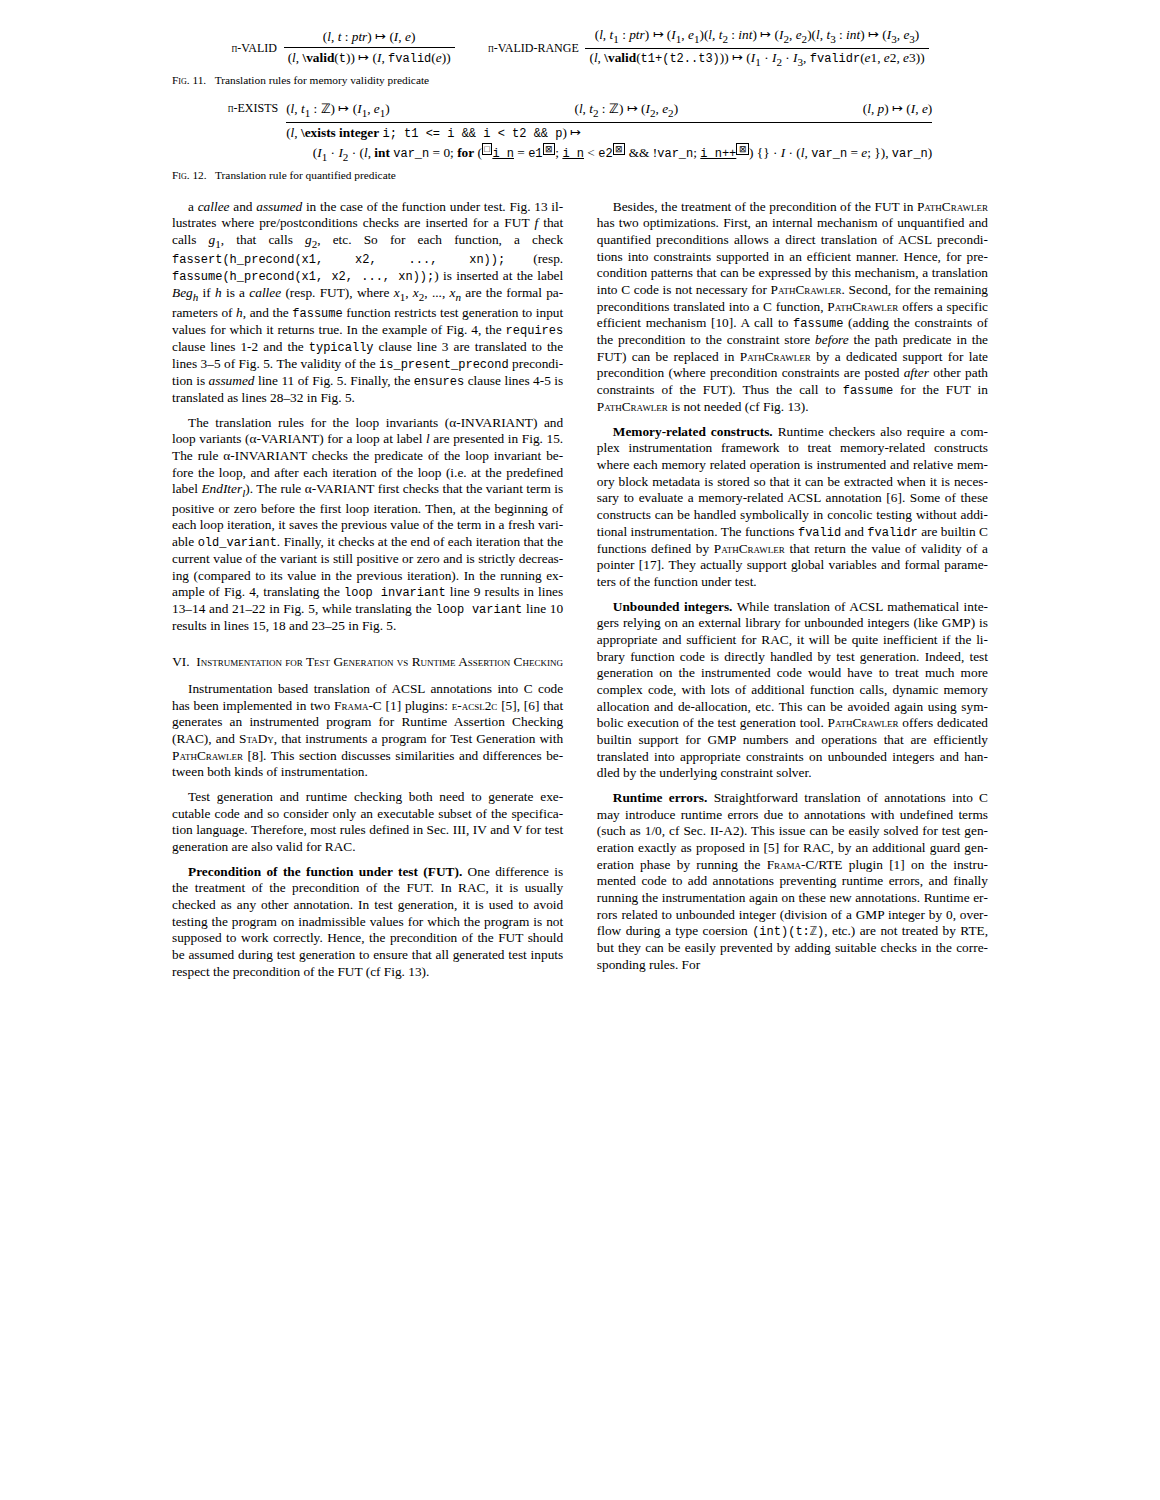π-VALID (l, t : ptr) ↦ (I, e) (l, \valid(t)) ↦ (I, fvalid(e))
π-VALID-RANGE (l, t1 : ptr) ↦ (I1, e1)(l, t2 : int) ↦ (I2, e2)(l, t3 : int) ↦ (I3, e3) (l, \valid(t1+(t2..t3))) ↦ (I1 · I2 · I3, fvalidr(e1, e2, e3))
Fig. 11. Translation rules for memory validity predicate
π-EXISTS
(l, t1 : ℤ) ↦ (I1, e1) (l, t2 : ℤ) ↦ (I2, e2) (l, p) ↦ (I, e)
(l, \exists integer i; t1 <= i && i < t2 && p) ↦
(I1 · I2 · (l, int var_n = 0; for (□i_n = e1⊠; i_n < e2⊠ && !var_n; i_n++⊠) {} · I · (l, var_n = e; }), var_n)
Fig. 12. Translation rule for quantified predicate
a callee and assumed in the case of the function under test. Fig. 13 illustrates where pre/postconditions checks are inserted for a FUT f that calls g1, that calls g2, etc. So for each function, a check fassert(h_precond(x1, x2, ..., xn)); (resp. fassume(h_precond(x1, x2, ..., xn));) is inserted at the label Begh if h is a callee (resp. FUT), where x1, x2, ..., xn are the formal parameters of h, and the fassume function restricts test generation to input values for which it returns true. In the example of Fig. 4, the requires clause lines 1-2 and the typically clause line 3 are translated to the lines 3–5 of Fig. 5. The validity of the is_present_precond precondition is assumed line 11 of Fig. 5. Finally, the ensures clause lines 4-5 is translated as lines 28–32 in Fig. 5.
The translation rules for the loop invariants (α-INVARIANT) and loop variants (α-VARIANT) for a loop at label l are presented in Fig. 15. The rule α-INVARIANT checks the predicate of the loop invariant before the loop, and after each iteration of the loop (i.e. at the predefined label EndIterl). The rule α-VARIANT first checks that the variant term is positive or zero before the first loop iteration. Then, at the beginning of each loop iteration, it saves the previous value of the term in a fresh variable old_variant. Finally, it checks at the end of each iteration that the current value of the variant is still positive or zero and is strictly decreasing (compared to its value in the previous iteration). In the running example of Fig. 4, translating the loop invariant line 9 results in lines 13–14 and 21–22 in Fig. 5, while translating the loop variant line 10 results in lines 15, 18 and 23–25 in Fig. 5.
VI. Instrumentation for Test Generation vs Runtime Assertion Checking
Instrumentation based translation of ACSL annotations into C code has been implemented in two Frama-C [1] plugins: e-acsl2c [5], [6] that generates an instrumented program for Runtime Assertion Checking (RAC), and StaDy, that instruments a program for Test Generation with PathCrawler [8]. This section discusses similarities and differences between both kinds of instrumentation.
Test generation and runtime checking both need to generate executable code and so consider only an executable subset of the specification language. Therefore, most rules defined in Sec. III, IV and V for test generation are also valid for RAC.
Precondition of the function under test (FUT). One difference is the treatment of the precondition of the FUT. In RAC, it is usually checked as any other annotation. In test generation, it is used to avoid testing the program on inadmissible values for which the program is not supposed to work correctly. Hence, the precondition of the FUT should be assumed during test generation to ensure that all generated test inputs respect the precondition of the FUT (cf Fig. 13).
Besides, the treatment of the precondition of the FUT in PathCrawler has two optimizations. First, an internal mechanism of unquantified and quantified preconditions allows a direct translation of ACSL preconditions into constraints supported in an efficient manner. Hence, for precondition patterns that can be expressed by this mechanism, a translation into C code is not necessary for PathCrawler. Second, for the remaining preconditions translated into a C function, PathCrawler offers a specific efficient mechanism [10]. A call to fassume (adding the constraints of the precondition to the constraint store before the path predicate in the FUT) can be replaced in PathCrawler by a dedicated support for late precondition (where precondition constraints are posted after other path constraints of the FUT). Thus the call to fassume for the FUT in PathCrawler is not needed (cf Fig. 13).
Memory-related constructs. Runtime checkers also require a complex instrumentation framework to treat memory-related constructs where each memory related operation is instrumented and relative memory block metadata is stored so that it can be extracted when it is necessary to evaluate a memory-related ACSL annotation [6]. Some of these constructs can be handled symbolically in concolic testing without additional instrumentation. The functions fvalid and fvalidr are builtin C functions defined by PathCrawler that return the value of validity of a pointer [17]. They actually support global variables and formal parameters of the function under test.
Unbounded integers. While translation of ACSL mathematical integers relying on an external library for unbounded integers (like GMP) is appropriate and sufficient for RAC, it will be quite inefficient if the library function code is directly handled by test generation. Indeed, test generation on the instrumented code would have to treat much more complex code, with lots of additional function calls, dynamic memory allocation and de-allocation, etc. This can be avoided again using symbolic execution of the test generation tool. PathCrawler offers dedicated builtin support for GMP numbers and operations that are efficiently translated into appropriate constraints on unbounded integers and handled by the underlying constraint solver.
Runtime errors. Straightforward translation of annotations into C may introduce runtime errors due to annotations with undefined terms (such as 1/0, cf Sec. II-A2). This issue can be easily solved for test generation exactly as proposed in [5] for RAC, by an additional guard generation phase by running the Frama-C/RTE plugin [1] on the instrumented code to add annotations preventing runtime errors, and finally running the instrumentation again on these new annotations. Runtime errors related to unbounded integer (division of a GMP integer by 0, overflow during a type coersion (int)(t:ℤ), etc.) are not treated by RTE, but they can be easily prevented by adding suitable checks in the corresponding rules. For